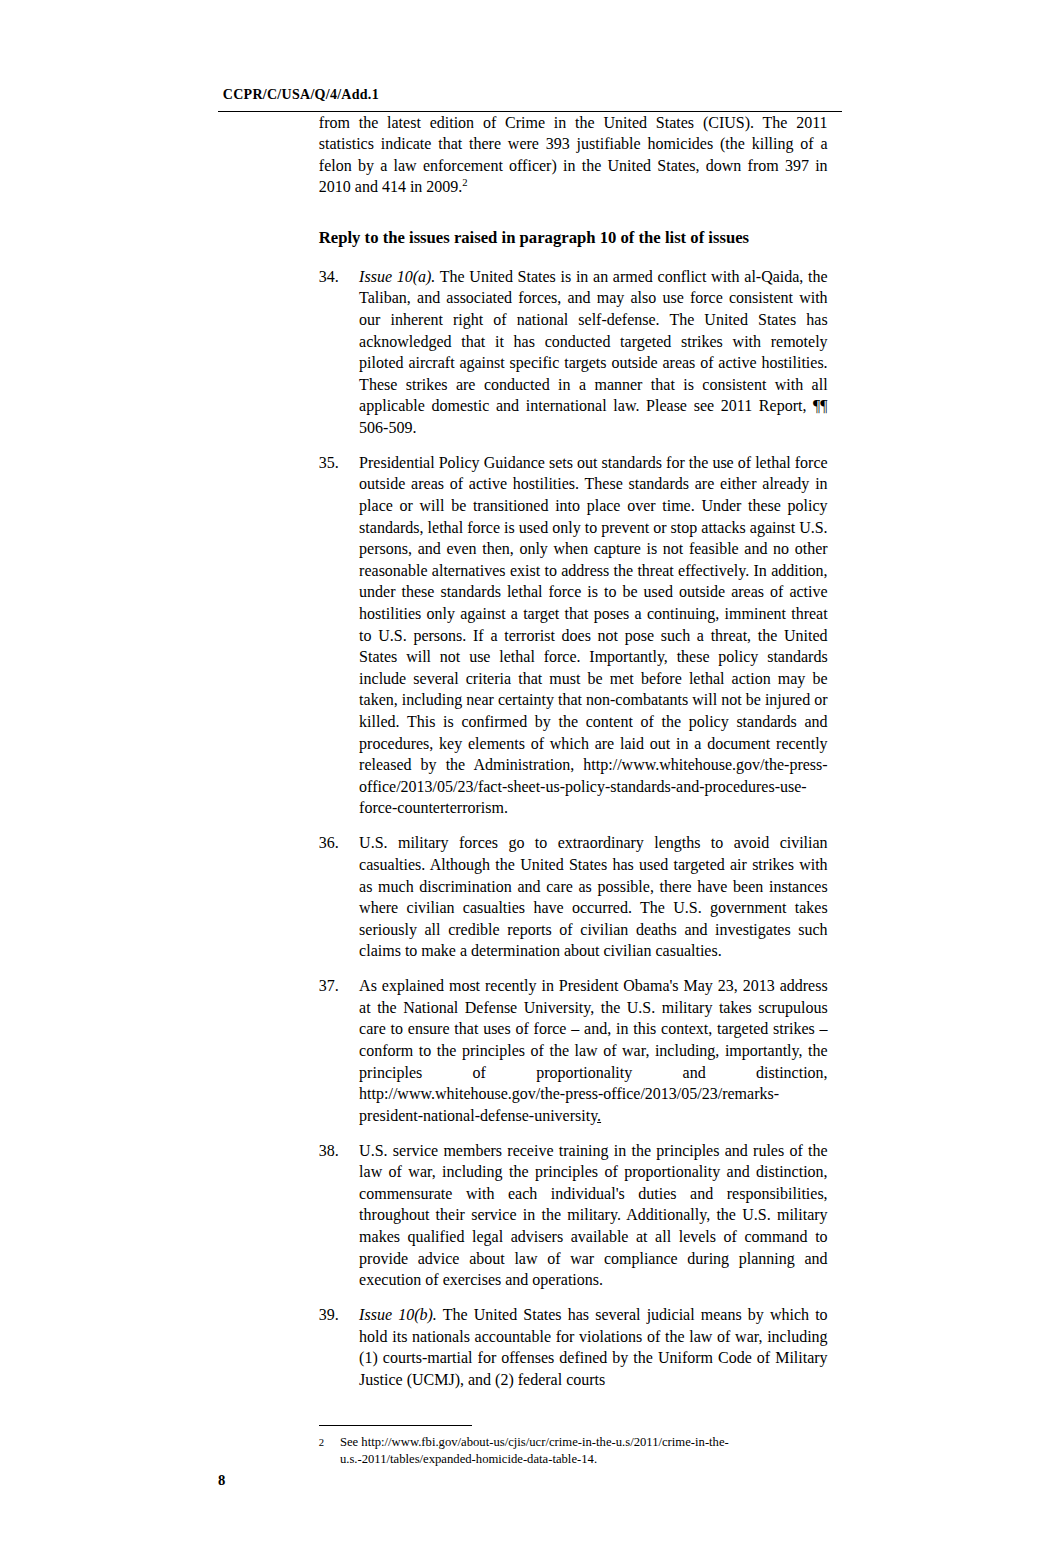CCPR/C/USA/Q/4/Add.1
from the latest edition of Crime in the United States (CIUS). The 2011 statistics indicate that there were 393 justifiable homicides (the killing of a felon by a law enforcement officer) in the United States, down from 397 in 2010 and 414 in 2009.2
Reply to the issues raised in paragraph 10 of the list of issues
34.
Issue 10(a). The United States is in an armed conflict with al-Qaida, the Taliban, and associated forces, and may also use force consistent with our inherent right of national self-defense. The United States has acknowledged that it has conducted targeted strikes with remotely piloted aircraft against specific targets outside areas of active hostilities. These strikes are conducted in a manner that is consistent with all applicable domestic and international law. Please see 2011 Report, ¶¶ 506-509.
35.
Presidential Policy Guidance sets out standards for the use of lethal force outside areas of active hostilities. These standards are either already in place or will be transitioned into place over time. Under these policy standards, lethal force is used only to prevent or stop attacks against U.S. persons, and even then, only when capture is not feasible and no other reasonable alternatives exist to address the threat effectively. In addition, under these standards lethal force is to be used outside areas of active hostilities only against a target that poses a continuing, imminent threat to U.S. persons. If a terrorist does not pose such a threat, the United States will not use lethal force. Importantly, these policy standards include several criteria that must be met before lethal action may be taken, including near certainty that non-combatants will not be injured or killed. This is confirmed by the content of the policy standards and procedures, key elements of which are laid out in a document recently released by the Administration, http://www.whitehouse.gov/the-press-office/2013/05/23/fact-sheet-us-policy-standards-and-procedures-use-force-counterterrorism.
36.
U.S. military forces go to extraordinary lengths to avoid civilian casualties. Although the United States has used targeted air strikes with as much discrimination and care as possible, there have been instances where civilian casualties have occurred. The U.S. government takes seriously all credible reports of civilian deaths and investigates such claims to make a determination about civilian casualties.
37.
As explained most recently in President Obama's May 23, 2013 address at the National Defense University, the U.S. military takes scrupulous care to ensure that uses of force – and, in this context, targeted strikes – conform to the principles of the law of war, including, importantly, the principles of proportionality and distinction, http://www.whitehouse.gov/the-press-office/2013/05/23/remarks-president-national-defense-university.
38.
U.S. service members receive training in the principles and rules of the law of war, including the principles of proportionality and distinction, commensurate with each individual's duties and responsibilities, throughout their service in the military. Additionally, the U.S. military makes qualified legal advisers available at all levels of command to provide advice about law of war compliance during planning and execution of exercises and operations.
39.
Issue 10(b). The United States has several judicial means by which to hold its nationals accountable for violations of the law of war, including (1) courts-martial for offenses defined by the Uniform Code of Military Justice (UCMJ), and (2) federal courts
2
See http://www.fbi.gov/about-us/cjis/ucr/crime-in-the-u.s/2011/crime-in-the-u.s.-2011/tables/expanded-homicide-data-table-14.
8